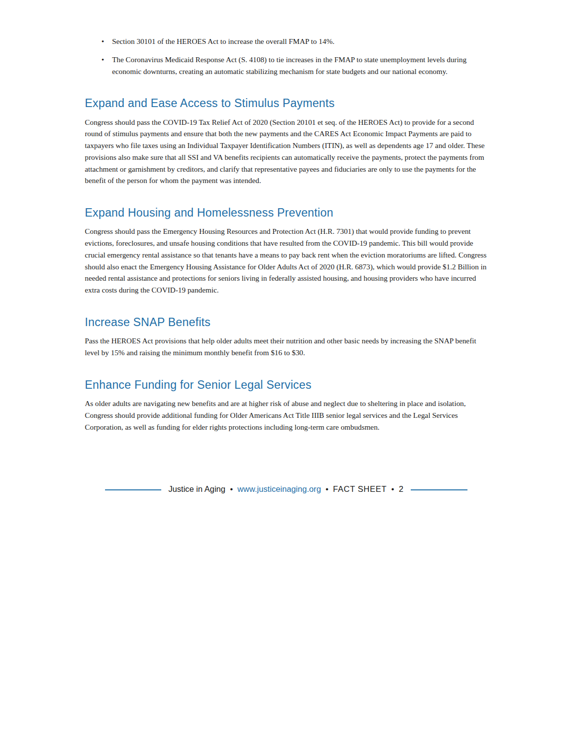Section 30101 of the HEROES Act to increase the overall FMAP to 14%.
The Coronavirus Medicaid Response Act (S. 4108) to tie increases in the FMAP to state unemployment levels during economic downturns, creating an automatic stabilizing mechanism for state budgets and our national economy.
Expand and Ease Access to Stimulus Payments
Congress should pass the COVID-19 Tax Relief Act of 2020 (Section 20101 et seq. of the HEROES Act) to provide for a second round of stimulus payments and ensure that both the new payments and the CARES Act Economic Impact Payments are paid to taxpayers who file taxes using an Individual Taxpayer Identification Numbers (ITIN), as well as dependents age 17 and older. These provisions also make sure that all SSI and VA benefits recipients can automatically receive the payments, protect the payments from attachment or garnishment by creditors, and clarify that representative payees and fiduciaries are only to use the payments for the benefit of the person for whom the payment was intended.
Expand Housing and Homelessness Prevention
Congress should pass the Emergency Housing Resources and Protection Act (H.R. 7301) that would provide funding to prevent evictions, foreclosures, and unsafe housing conditions that have resulted from the COVID-19 pandemic. This bill would provide crucial emergency rental assistance so that tenants have a means to pay back rent when the eviction moratoriums are lifted. Congress should also enact the Emergency Housing Assistance for Older Adults Act of 2020 (H.R. 6873), which would provide $1.2 Billion in needed rental assistance and protections for seniors living in federally assisted housing, and housing providers who have incurred extra costs during the COVID-19 pandemic.
Increase SNAP Benefits
Pass the HEROES Act provisions that help older adults meet their nutrition and other basic needs by increasing the SNAP benefit level by 15% and raising the minimum monthly benefit from $16 to $30.
Enhance Funding for Senior Legal Services
As older adults are navigating new benefits and are at higher risk of abuse and neglect due to sheltering in place and isolation, Congress should provide additional funding for Older Americans Act Title IIIB senior legal services and the Legal Services Corporation, as well as funding for elder rights protections including long-term care ombudsmen.
Justice in Aging • www.justiceinaging.org • FACT SHEET • 2